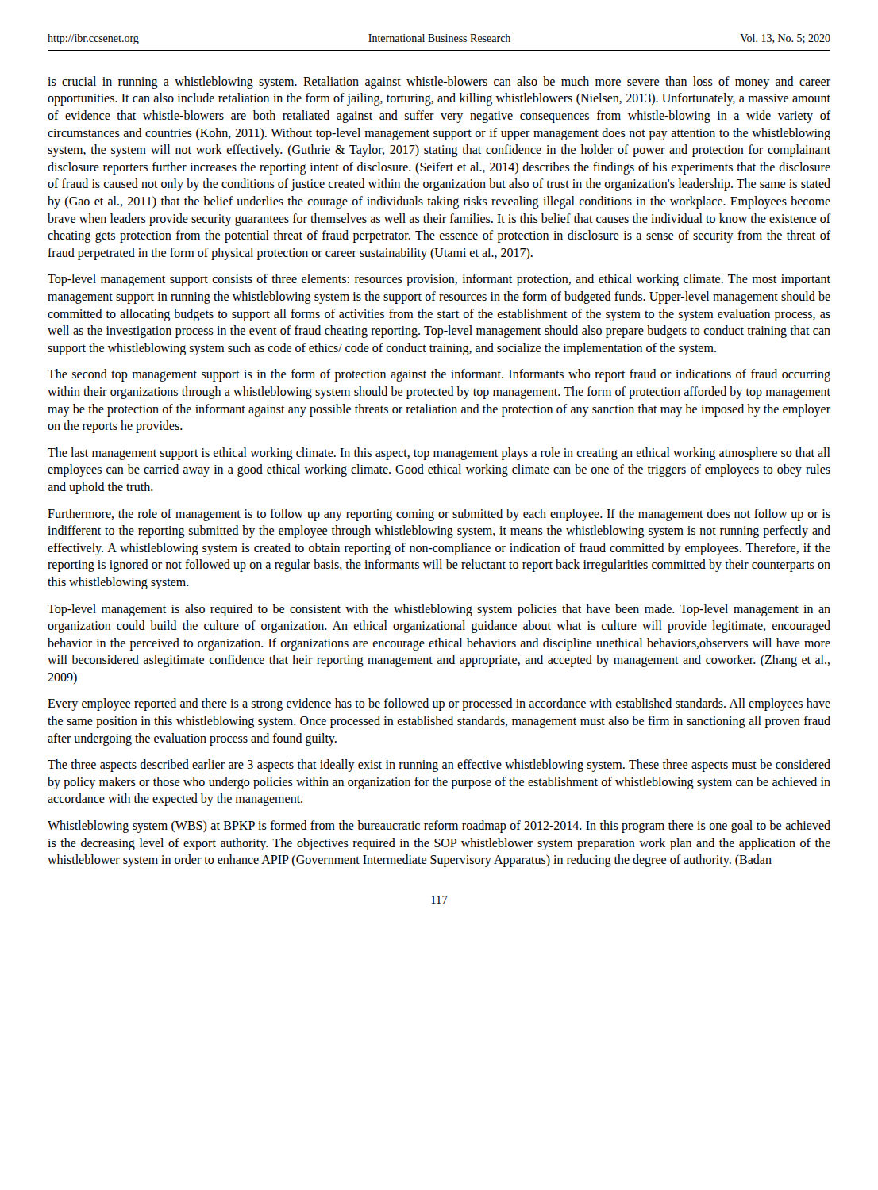http://ibr.ccsenet.org
International Business Research
Vol. 13, No. 5; 2020
is crucial in running a whistleblowing system. Retaliation against whistle-blowers can also be much more severe than loss of money and career opportunities. It can also include retaliation in the form of jailing, torturing, and killing whistleblowers (Nielsen, 2013). Unfortunately, a massive amount of evidence that whistle-blowers are both retaliated against and suffer very negative consequences from whistle-blowing in a wide variety of circumstances and countries (Kohn, 2011). Without top-level management support or if upper management does not pay attention to the whistleblowing system, the system will not work effectively. (Guthrie & Taylor, 2017) stating that confidence in the holder of power and protection for complainant disclosure reporters further increases the reporting intent of disclosure. (Seifert et al., 2014) describes the findings of his experiments that the disclosure of fraud is caused not only by the conditions of justice created within the organization but also of trust in the organization's leadership. The same is stated by (Gao et al., 2011) that the belief underlies the courage of individuals taking risks revealing illegal conditions in the workplace. Employees become brave when leaders provide security guarantees for themselves as well as their families. It is this belief that causes the individual to know the existence of cheating gets protection from the potential threat of fraud perpetrator. The essence of protection in disclosure is a sense of security from the threat of fraud perpetrated in the form of physical protection or career sustainability (Utami et al., 2017).
Top-level management support consists of three elements: resources provision, informant protection, and ethical working climate. The most important management support in running the whistleblowing system is the support of resources in the form of budgeted funds. Upper-level management should be committed to allocating budgets to support all forms of activities from the start of the establishment of the system to the system evaluation process, as well as the investigation process in the event of fraud cheating reporting. Top-level management should also prepare budgets to conduct training that can support the whistleblowing system such as code of ethics/ code of conduct training, and socialize the implementation of the system.
The second top management support is in the form of protection against the informant. Informants who report fraud or indications of fraud occurring within their organizations through a whistleblowing system should be protected by top management. The form of protection afforded by top management may be the protection of the informant against any possible threats or retaliation and the protection of any sanction that may be imposed by the employer on the reports he provides.
The last management support is ethical working climate. In this aspect, top management plays a role in creating an ethical working atmosphere so that all employees can be carried away in a good ethical working climate. Good ethical working climate can be one of the triggers of employees to obey rules and uphold the truth.
Furthermore, the role of management is to follow up any reporting coming or submitted by each employee. If the management does not follow up or is indifferent to the reporting submitted by the employee through whistleblowing system, it means the whistleblowing system is not running perfectly and effectively. A whistleblowing system is created to obtain reporting of non-compliance or indication of fraud committed by employees. Therefore, if the reporting is ignored or not followed up on a regular basis, the informants will be reluctant to report back irregularities committed by their counterparts on this whistleblowing system.
Top-level management is also required to be consistent with the whistleblowing system policies that have been made. Top-level management in an organization could build the culture of organization. An ethical organizational guidance about what is culture will provide legitimate, encouraged behavior in the perceived to organization. If organizations are encourage ethical behaviors and discipline unethical behaviors,observers will have more will beconsidered aslegitimate confidence that heir reporting management and appropriate, and accepted by management and coworker. (Zhang et al., 2009)
Every employee reported and there is a strong evidence has to be followed up or processed in accordance with established standards. All employees have the same position in this whistleblowing system. Once processed in established standards, management must also be firm in sanctioning all proven fraud after undergoing the evaluation process and found guilty.
The three aspects described earlier are 3 aspects that ideally exist in running an effective whistleblowing system. These three aspects must be considered by policy makers or those who undergo policies within an organization for the purpose of the establishment of whistleblowing system can be achieved in accordance with the expected by the management.
Whistleblowing system (WBS) at BPKP is formed from the bureaucratic reform roadmap of 2012-2014. In this program there is one goal to be achieved is the decreasing level of export authority. The objectives required in the SOP whistleblower system preparation work plan and the application of the whistleblower system in order to enhance APIP (Government Intermediate Supervisory Apparatus) in reducing the degree of authority. (Badan
117